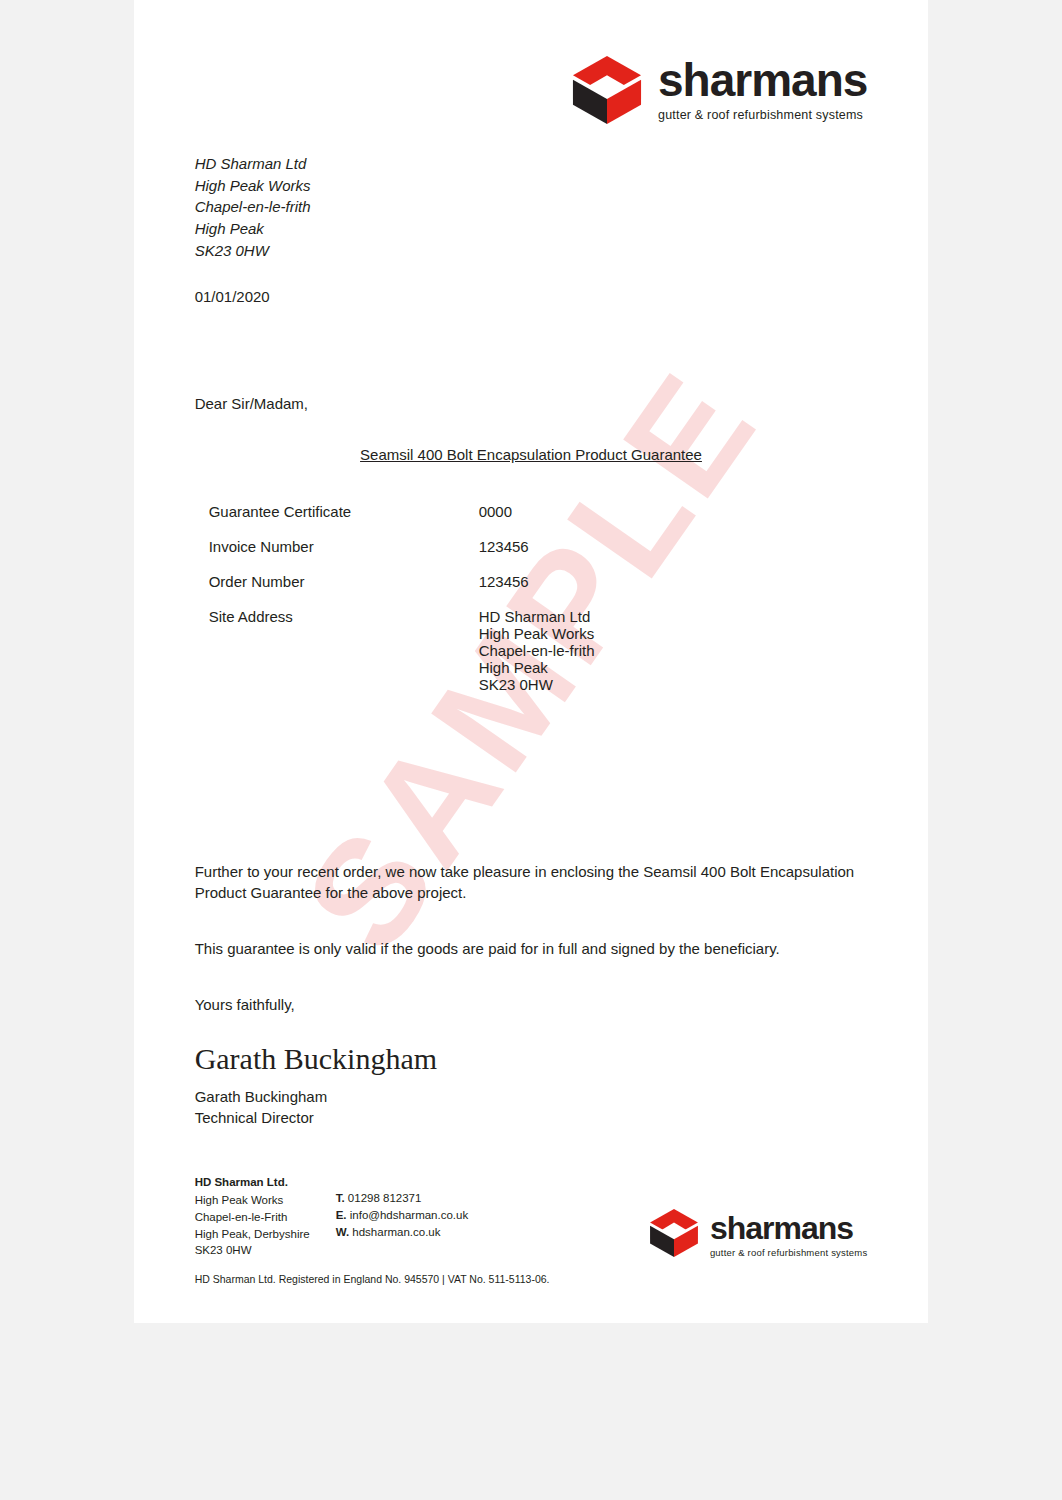SAMPLE
sharmans
gutter & roof refurbishment systems
HD Sharman Ltd
High Peak Works
Chapel-en-le-frith
High Peak
SK23 0HW
01/01/2020
Dear Sir/Madam,
Seamsil 400 Bolt Encapsulation Product Guarantee
| Guarantee Certificate | 0000 |
| Invoice Number | 123456 |
| Order Number | 123456 |
| Site Address | HD Sharman Ltd High Peak Works Chapel-en-le-frith High Peak SK23 0HW |
Further to your recent order, we now take pleasure in enclosing the Seamsil 400 Bolt Encapsulation Product Guarantee for the above project.
This guarantee is only valid if the goods are paid for in full and signed by the beneficiary.
Yours faithfully,
Garath Buckingham
Garath Buckingham
Technical Director
HD Sharman Ltd.
High Peak Works
Chapel-en-le-Frith
High Peak, Derbyshire
SK23 0HW
T. 01298 812371
E. info@hdsharman.co.uk
W. hdsharman.co.uk
sharmans
gutter & roof refurbishment systems
HD Sharman Ltd. Registered in England No. 945570 | VAT No. 511-5113-06.